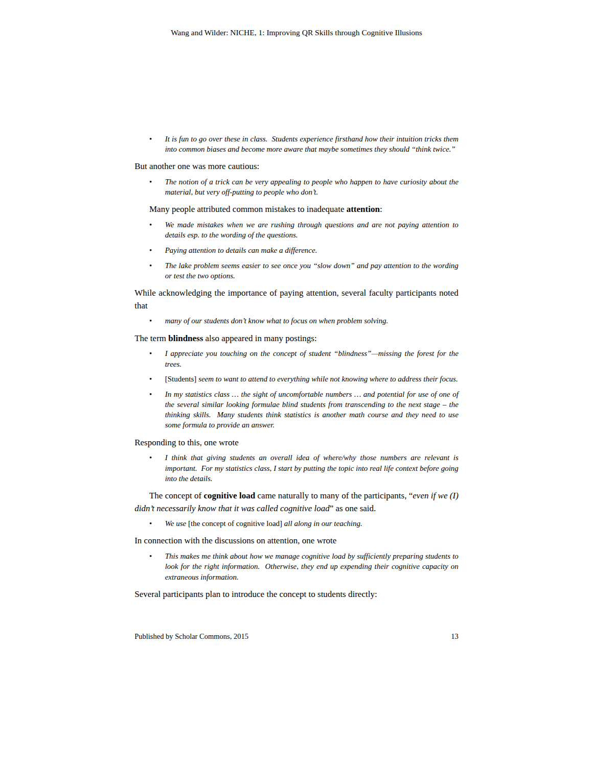Wang and Wilder: NICHE, 1: Improving QR Skills through Cognitive Illusions
It is fun to go over these in class. Students experience firsthand how their intuition tricks them into common biases and become more aware that maybe sometimes they should “think twice.”
But another one was more cautious:
The notion of a trick can be very appealing to people who happen to have curiosity about the material, but very off-putting to people who don’t.
Many people attributed common mistakes to inadequate attention:
We made mistakes when we are rushing through questions and are not paying attention to details esp. to the wording of the questions.
Paying attention to details can make a difference.
The lake problem seems easier to see once you “slow down” and pay attention to the wording or test the two options.
While acknowledging the importance of paying attention, several faculty participants noted that
many of our students don’t know what to focus on when problem solving.
The term blindness also appeared in many postings:
I appreciate you touching on the concept of student “blindness”—missing the forest for the trees.
[Students] seem to want to attend to everything while not knowing where to address their focus.
In my statistics class … the sight of uncomfortable numbers … and potential for use of one of the several similar looking formulae blind students from transcending to the next stage – the thinking skills. Many students think statistics is another math course and they need to use some formula to provide an answer.
Responding to this, one wrote
I think that giving students an overall idea of where/why those numbers are relevant is important. For my statistics class, I start by putting the topic into real life context before going into the details.
The concept of cognitive load came naturally to many of the participants, “even if we (I) didn’t necessarily know that it was called cognitive load” as one said.
We use [the concept of cognitive load] all along in our teaching.
In connection with the discussions on attention, one wrote
This makes me think about how we manage cognitive load by sufficiently preparing students to look for the right information. Otherwise, they end up expending their cognitive capacity on extraneous information.
Several participants plan to introduce the concept to students directly:
Published by Scholar Commons, 2015
13